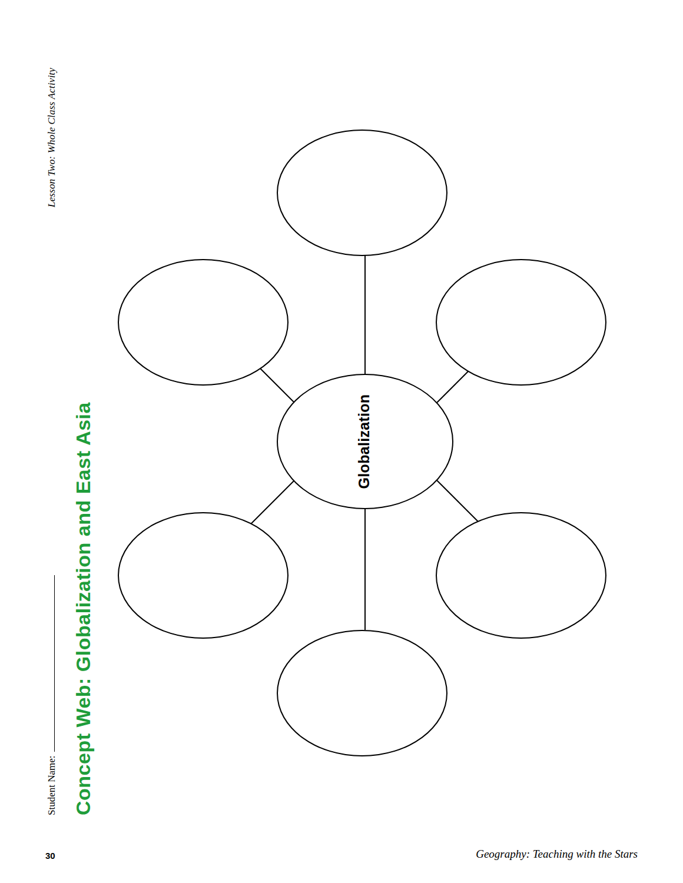Lesson Two: Whole Class Activity
Student Name:
Concept Web: Globalization and East Asia
Globalization
30
Geography: Teaching with the Stars